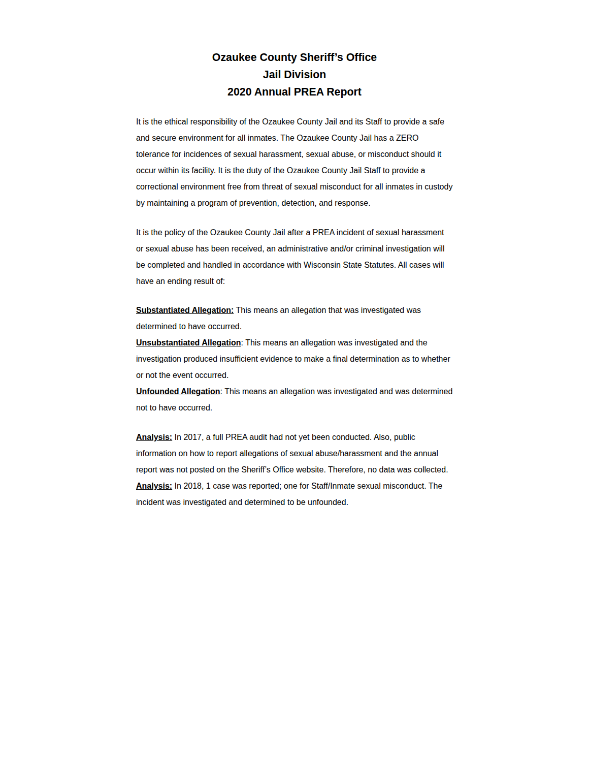Ozaukee County Sheriff’s Office Jail Division 2020 Annual PREA Report
It is the ethical responsibility of the Ozaukee County Jail and its Staff to provide a safe and secure environment for all inmates. The Ozaukee County Jail has a ZERO tolerance for incidences of sexual harassment, sexual abuse, or misconduct should it occur within its facility. It is the duty of the Ozaukee County Jail Staff to provide a correctional environment free from threat of sexual misconduct for all inmates in custody by maintaining a program of prevention, detection, and response.
It is the policy of the Ozaukee County Jail after a PREA incident of sexual harassment or sexual abuse has been received, an administrative and/or criminal investigation will be completed and handled in accordance with Wisconsin State Statutes. All cases will have an ending result of:
Substantiated Allegation: This means an allegation that was investigated was determined to have occurred.
Unsubstantiated Allegation: This means an allegation was investigated and the investigation produced insufficient evidence to make a final determination as to whether or not the event occurred.
Unfounded Allegation: This means an allegation was investigated and was determined not to have occurred.
Analysis: In 2017, a full PREA audit had not yet been conducted. Also, public information on how to report allegations of sexual abuse/harassment and the annual report was not posted on the Sheriff’s Office website. Therefore, no data was collected.
Analysis: In 2018, 1 case was reported; one for Staff/Inmate sexual misconduct. The incident was investigated and determined to be unfounded.